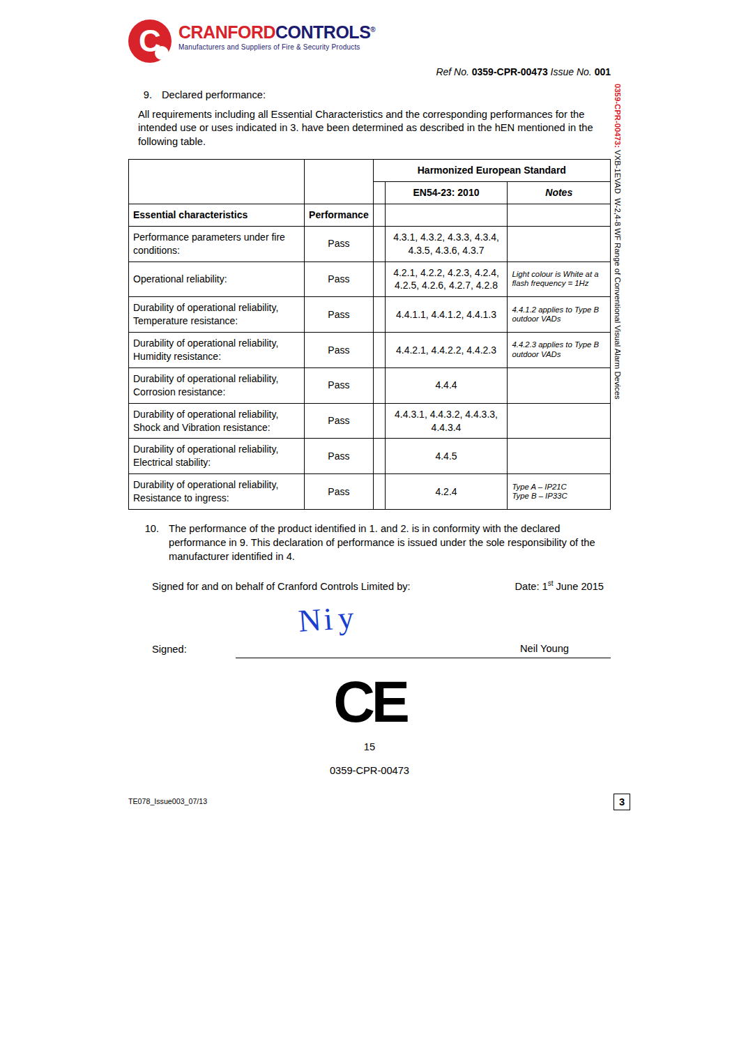CRANFORD CONTROLS®
Manufacturers and Suppliers of Fire & Security Products
Ref No. 0359-CPR-00473 Issue No. 001
9.
Declared performance:
All requirements including all Essential Characteristics and the corresponding performances for the intended use or uses indicated in 3. have been determined as described in the hEN mentioned in the following table.
| | | Harmonized European Standard |
| --- | --- | --- |
| | EN54-23: 2010 | Notes |
| Essential characteristics | Performance | | | |
| Performance parameters under fire conditions: | Pass | | 4.3.1, 4.3.2, 4.3.3, 4.3.4, 4.3.5, 4.3.6, 4.3.7 | |
| Operational reliability: | Pass | | 4.2.1, 4.2.2, 4.2.3, 4.2.4, 4.2.5, 4.2.6, 4.2.7, 4.2.8 | Light colour is White at a flash frequency = 1Hz |
| Durability of operational reliability, Temperature resistance: | Pass | | 4.4.1.1, 4.4.1.2, 4.4.1.3 | 4.4.1.2 applies to Type B outdoor VADs |
| Durability of operational reliability, Humidity resistance: | Pass | | 4.4.2.1, 4.4.2.2, 4.4.2.3 | 4.4.2.3 applies to Type B outdoor VADs |
| Durability of operational reliability, Corrosion resistance: | Pass | | 4.4.4 | |
| Durability of operational reliability, Shock and Vibration resistance: | Pass | | 4.4.3.1, 4.4.3.2, 4.4.3.3, 4.4.3.4 | |
| Durability of operational reliability, Electrical stability: | Pass | | 4.4.5 | |
| Durability of operational reliability, Resistance to ingress: | Pass | | 4.2.4 | Type A – IP21C Type B – IP33C |
10.
The performance of the product identified in 1. and 2. is in conformity with the declared performance in 9. This declaration of performance is issued under the sole responsibility of the manufacturer identified in 4.
Signed for and on behalf of Cranford Controls Limited by:
Date: 1st June 2015
N i  y
Signed:
Neil Young
C E
15
0359-CPR-00473
TE078_Issue003_07/13
0359-CPR-00473: VXB-1EVAD W-2,4-8 WF Range of Conventional Visual Alarm Devices
3